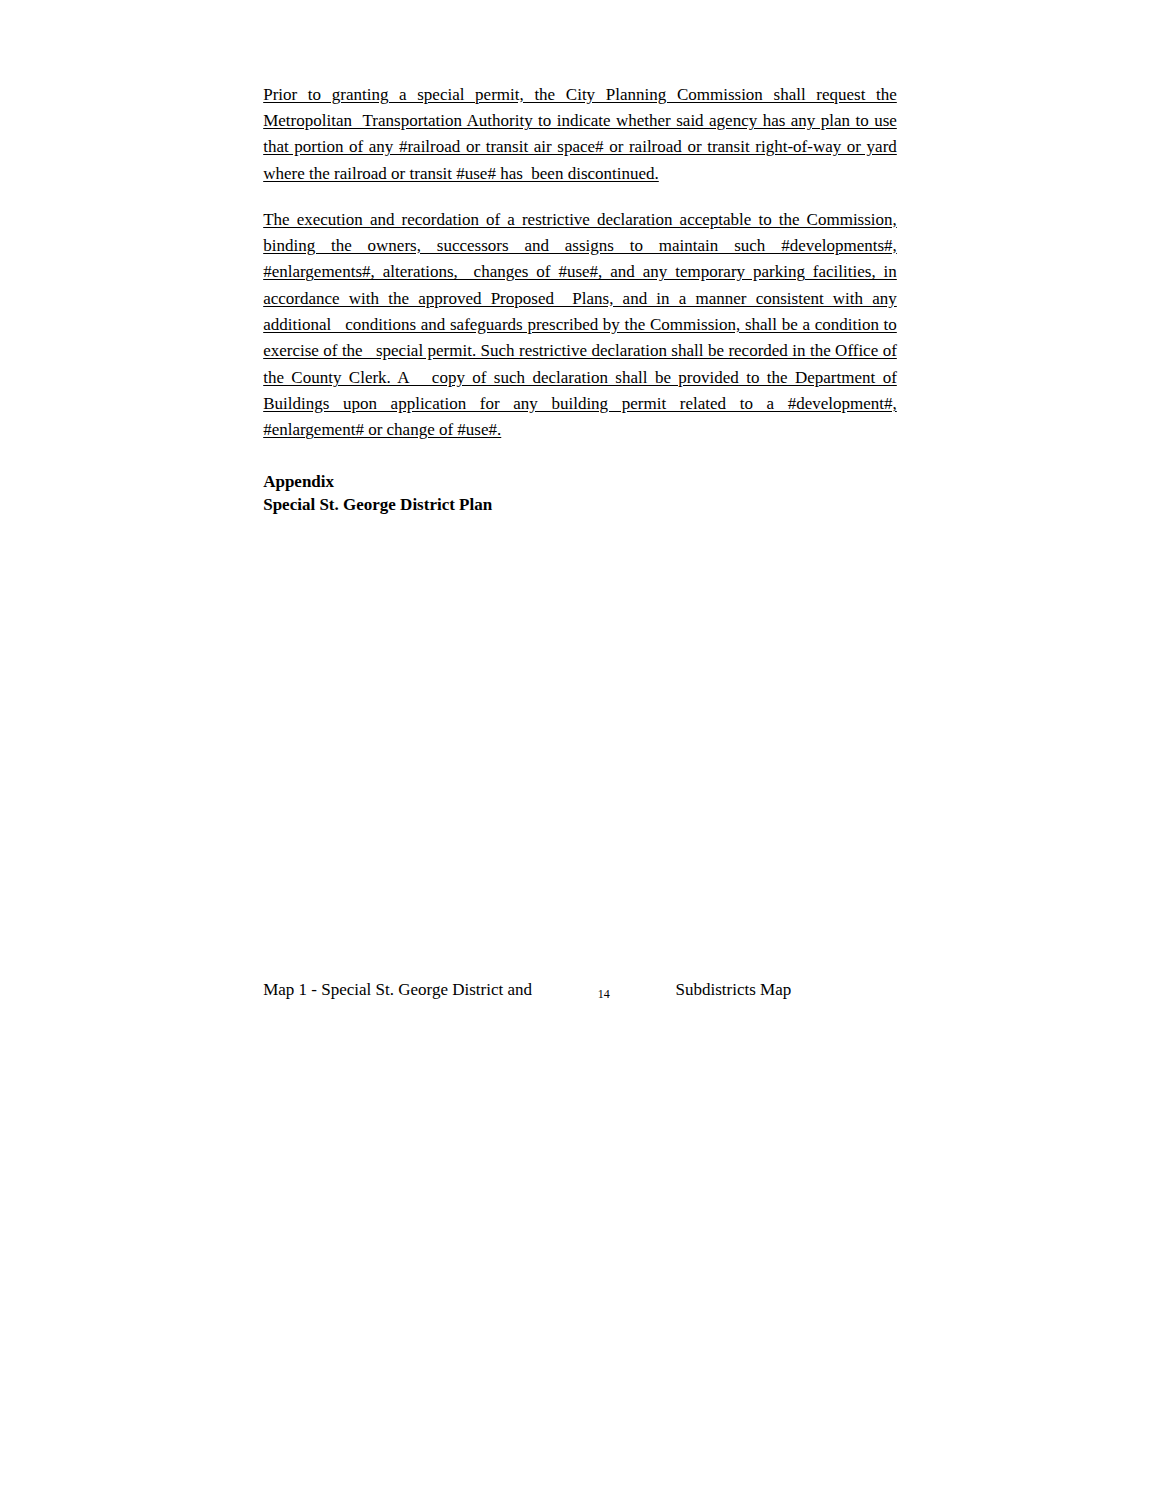Prior to granting a special permit, the City Planning Commission shall request the Metropolitan Transportation Authority to indicate whether said agency has any plan to use that portion of any #railroad or transit air space# or railroad or transit right-of-way or yard where the railroad or transit #use# has been discontinued.
The execution and recordation of a restrictive declaration acceptable to the Commission, binding the owners, successors and assigns to maintain such #developments#, #enlargements#, alterations, changes of #use#, and any temporary parking facilities, in accordance with the approved Proposed Plans, and in a manner consistent with any additional conditions and safeguards prescribed by the Commission, shall be a condition to exercise of the special permit. Such restrictive declaration shall be recorded in the Office of the County Clerk. A copy of such declaration shall be provided to the Department of Buildings upon application for any building permit related to a #development#, #enlargement# or change of #use#.
Appendix Special St. George District Plan
Map 1 - Special St. George District and 14 Subdistricts Map